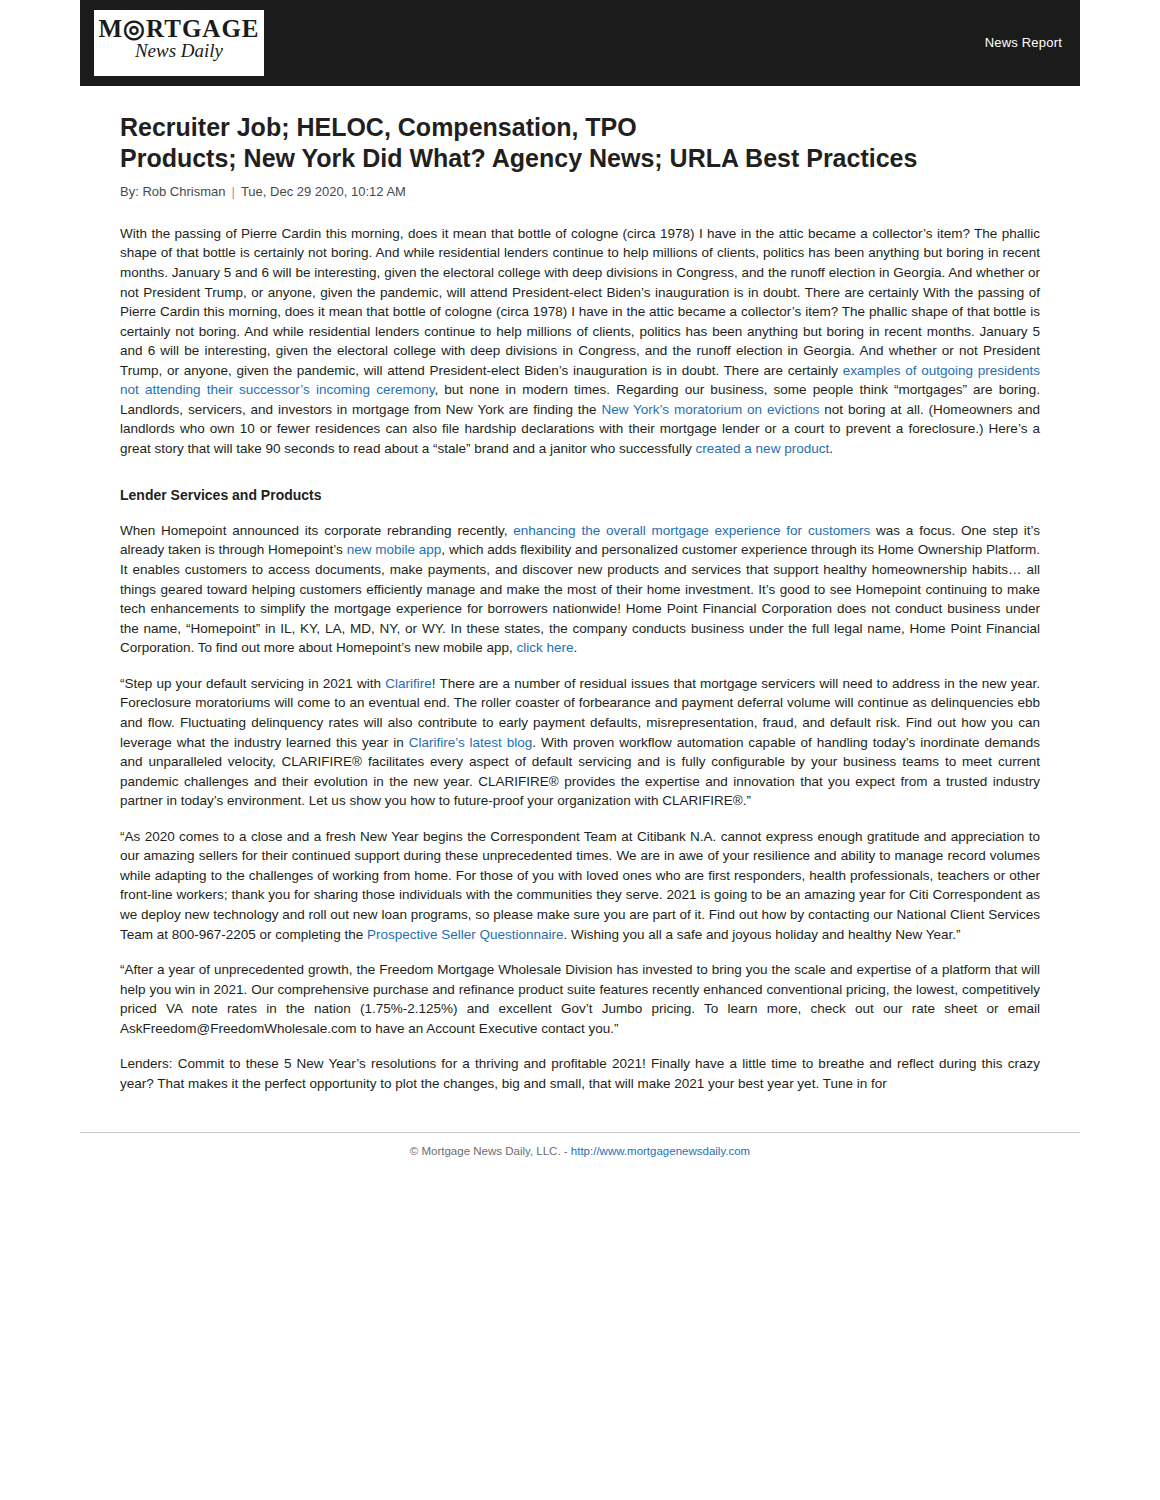M◎RTGAGE News Daily
News Report
Recruiter Job; HELOC, Compensation, TPO
Products; New York Did What? Agency News; URLA Best Practices
By: Rob Chrisman|Tue, Dec 29 2020, 10:12 AM
With the passing of Pierre Cardin this morning, does it mean that bottle of cologne (circa 1978) I have in the attic became a collector’s item? The phallic shape of that bottle is certainly not boring. And while residential lenders continue to help millions of clients, politics has been anything but boring in recent months. January 5 and 6 will be interesting, given the electoral college with deep divisions in Congress, and the runoff election in Georgia. And whether or not President Trump, or anyone, given the pandemic, will attend President-elect Biden’s inauguration is in doubt. There are certainly With the passing of Pierre Cardin this morning, does it mean that bottle of cologne (circa 1978) I have in the attic became a collector’s item? The phallic shape of that bottle is certainly not boring. And while residential lenders continue to help millions of clients, politics has been anything but boring in recent months. January 5 and 6 will be interesting, given the electoral college with deep divisions in Congress, and the runoff election in Georgia. And whether or not President Trump, or anyone, given the pandemic, will attend President-elect Biden’s inauguration is in doubt. There are certainly examples of outgoing presidents not attending their successor’s incoming ceremony, but none in modern times. Regarding our business, some people think “mortgages” are boring. Landlords, servicers, and investors in mortgage from New York are finding the New York’s moratorium on evictions not boring at all. (Homeowners and landlords who own 10 or fewer residences can also file hardship declarations with their mortgage lender or a court to prevent a foreclosure.) Here’s a great story that will take 90 seconds to read about a “stale” brand and a janitor who successfully created a new product.
Lender Services and Products
When Homepoint announced its corporate rebranding recently, enhancing the overall mortgage experience for customers was a focus. One step it’s already taken is through Homepoint’s new mobile app, which adds flexibility and personalized customer experience through its Home Ownership Platform. It enables customers to access documents, make payments, and discover new products and services that support healthy homeownership habits… all things geared toward helping customers efficiently manage and make the most of their home investment. It’s good to see Homepoint continuing to make tech enhancements to simplify the mortgage experience for borrowers nationwide! Home Point Financial Corporation does not conduct business under the name, “Homepoint” in IL, KY, LA, MD, NY, or WY. In these states, the company conducts business under the full legal name, Home Point Financial Corporation. To find out more about Homepoint’s new mobile app, click here.
“Step up your default servicing in 2021 with Clarifire! There are a number of residual issues that mortgage servicers will need to address in the new year. Foreclosure moratoriums will come to an eventual end. The roller coaster of forbearance and payment deferral volume will continue as delinquencies ebb and flow. Fluctuating delinquency rates will also contribute to early payment defaults, misrepresentation, fraud, and default risk. Find out how you can leverage what the industry learned this year in Clarifire’s latest blog. With proven workflow automation capable of handling today’s inordinate demands and unparalleled velocity, CLARIFIRE® facilitates every aspect of default servicing and is fully configurable by your business teams to meet current pandemic challenges and their evolution in the new year. CLARIFIRE® provides the expertise and innovation that you expect from a trusted industry partner in today’s environment. Let us show you how to future-proof your organization with CLARIFIRE®.”
“As 2020 comes to a close and a fresh New Year begins the Correspondent Team at Citibank N.A. cannot express enough gratitude and appreciation to our amazing sellers for their continued support during these unprecedented times. We are in awe of your resilience and ability to manage record volumes while adapting to the challenges of working from home. For those of you with loved ones who are first responders, health professionals, teachers or other front-line workers; thank you for sharing those individuals with the communities they serve. 2021 is going to be an amazing year for Citi Correspondent as we deploy new technology and roll out new loan programs, so please make sure you are part of it. Find out how by contacting our National Client Services Team at 800-967-2205 or completing the Prospective Seller Questionnaire. Wishing you all a safe and joyous holiday and healthy New Year.”
“After a year of unprecedented growth, the Freedom Mortgage Wholesale Division has invested to bring you the scale and expertise of a platform that will help you win in 2021. Our comprehensive purchase and refinance product suite features recently enhanced conventional pricing, the lowest, competitively priced VA note rates in the nation (1.75%-2.125%) and excellent Gov’t Jumbo pricing. To learn more, check out our rate sheet or email AskFreedom@FreedomWholesale.com to have an Account Executive contact you.”
Lenders: Commit to these 5 New Year’s resolutions for a thriving and profitable 2021! Finally have a little time to breathe and reflect during this crazy year? That makes it the perfect opportunity to plot the changes, big and small, that will make 2021 your best year yet. Tune in for
© Mortgage News Daily, LLC. - http://www.mortgagenewsdaily.com